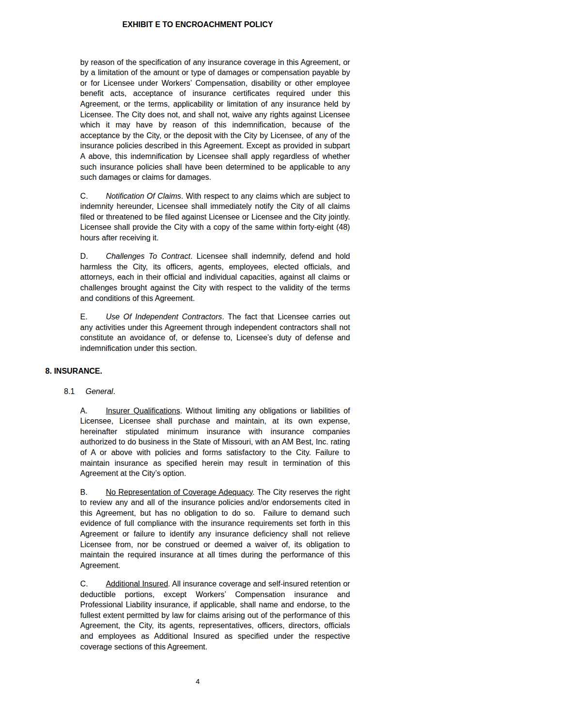EXHIBIT E TO ENCROACHMENT POLICY
by reason of the specification of any insurance coverage in this Agreement, or by a limitation of the amount or type of damages or compensation payable by or for Licensee under Workers’ Compensation, disability or other employee benefit acts, acceptance of insurance certificates required under this Agreement, or the terms, applicability or limitation of any insurance held by Licensee. The City does not, and shall not, waive any rights against Licensee which it may have by reason of this indemnification, because of the acceptance by the City, or the deposit with the City by Licensee, of any of the insurance policies described in this Agreement. Except as provided in subpart A above, this indemnification by Licensee shall apply regardless of whether such insurance policies shall have been determined to be applicable to any such damages or claims for damages.
C. Notification Of Claims. With respect to any claims which are subject to indemnity hereunder, Licensee shall immediately notify the City of all claims filed or threatened to be filed against Licensee or Licensee and the City jointly. Licensee shall provide the City with a copy of the same within forty-eight (48) hours after receiving it.
D. Challenges To Contract. Licensee shall indemnify, defend and hold harmless the City, its officers, agents, employees, elected officials, and attorneys, each in their official and individual capacities, against all claims or challenges brought against the City with respect to the validity of the terms and conditions of this Agreement.
E. Use Of Independent Contractors. The fact that Licensee carries out any activities under this Agreement through independent contractors shall not constitute an avoidance of, or defense to, Licensee’s duty of defense and indemnification under this section.
8. INSURANCE.
8.1 General.
A. Insurer Qualifications. Without limiting any obligations or liabilities of Licensee, Licensee shall purchase and maintain, at its own expense, hereinafter stipulated minimum insurance with insurance companies authorized to do business in the State of Missouri, with an AM Best, Inc. rating of A or above with policies and forms satisfactory to the City. Failure to maintain insurance as specified herein may result in termination of this Agreement at the City’s option.
B. No Representation of Coverage Adequacy. The City reserves the right to review any and all of the insurance policies and/or endorsements cited in this Agreement, but has no obligation to do so. Failure to demand such evidence of full compliance with the insurance requirements set forth in this Agreement or failure to identify any insurance deficiency shall not relieve Licensee from, nor be construed or deemed a waiver of, its obligation to maintain the required insurance at all times during the performance of this Agreement.
C. Additional Insured. All insurance coverage and self-insured retention or deductible portions, except Workers’ Compensation insurance and Professional Liability insurance, if applicable, shall name and endorse, to the fullest extent permitted by law for claims arising out of the performance of this Agreement, the City, its agents, representatives, officers, directors, officials and employees as Additional Insured as specified under the respective coverage sections of this Agreement.
4